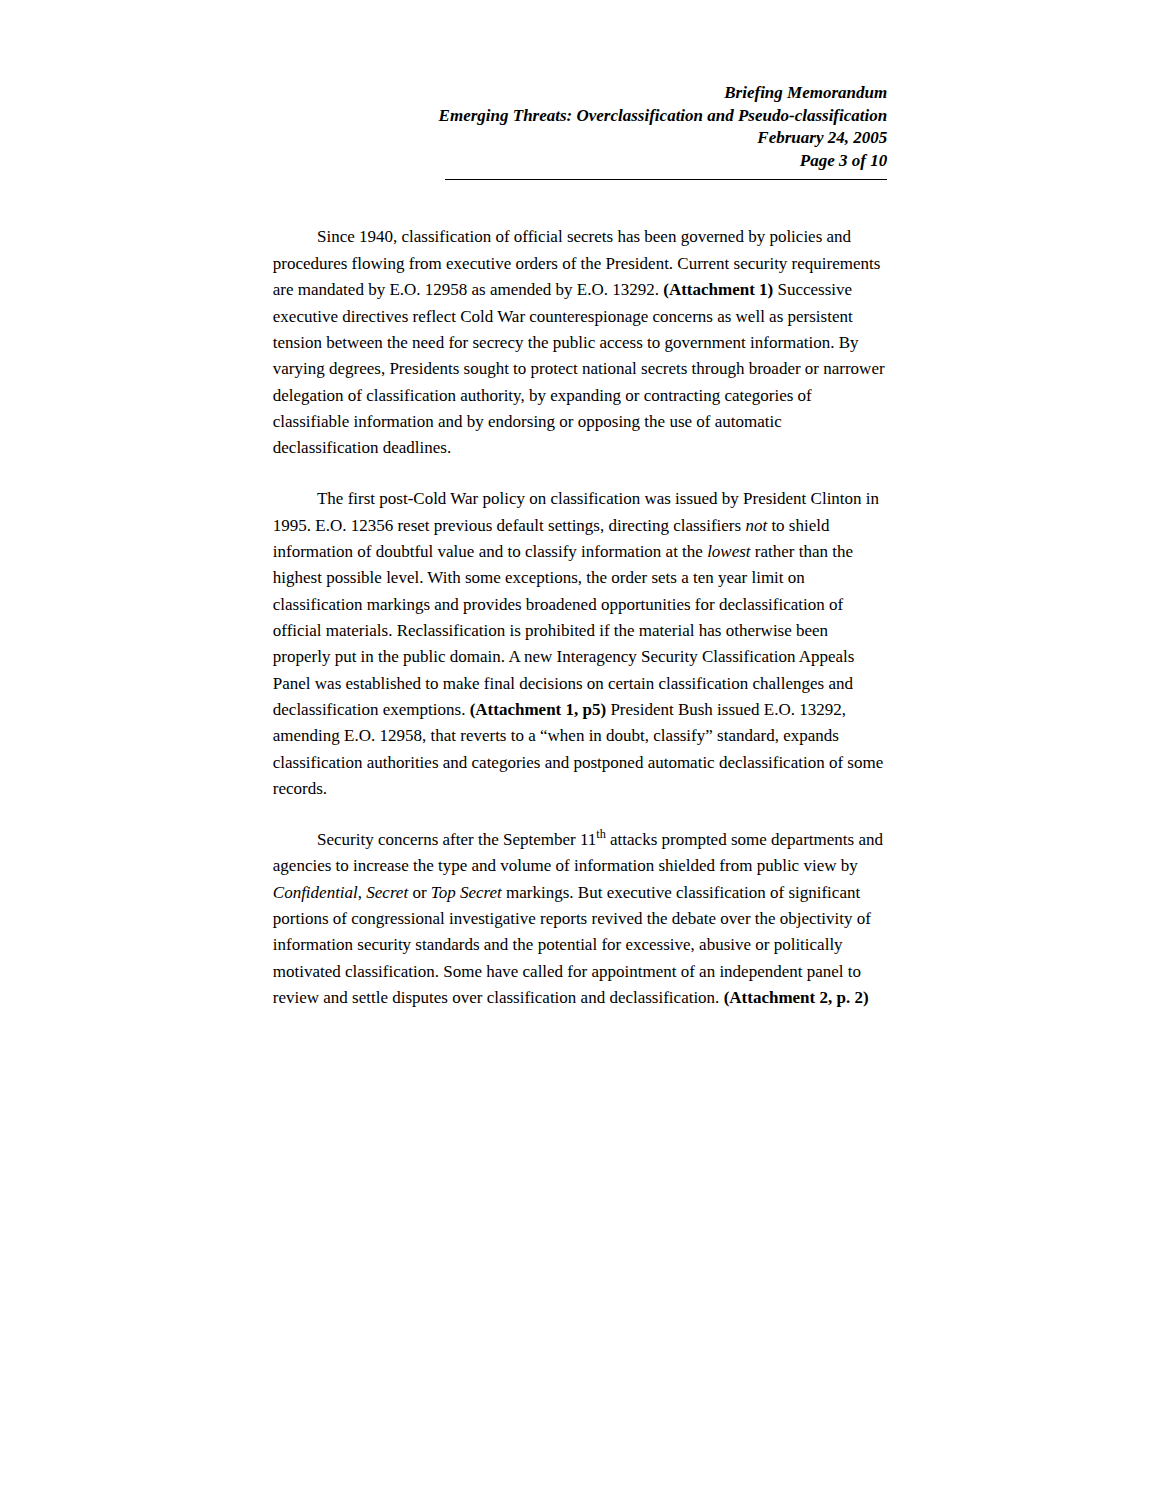Briefing Memorandum Emerging Threats: Overclassification and Pseudo-classification February 24, 2005 Page 3 of 10
Since 1940, classification of official secrets has been governed by policies and procedures flowing from executive orders of the President. Current security requirements are mandated by E.O. 12958 as amended by E.O. 13292. (Attachment 1) Successive executive directives reflect Cold War counterespionage concerns as well as persistent tension between the need for secrecy the public access to government information. By varying degrees, Presidents sought to protect national secrets through broader or narrower delegation of classification authority, by expanding or contracting categories of classifiable information and by endorsing or opposing the use of automatic declassification deadlines.
The first post-Cold War policy on classification was issued by President Clinton in 1995. E.O. 12356 reset previous default settings, directing classifiers not to shield information of doubtful value and to classify information at the lowest rather than the highest possible level. With some exceptions, the order sets a ten year limit on classification markings and provides broadened opportunities for declassification of official materials. Reclassification is prohibited if the material has otherwise been properly put in the public domain. A new Interagency Security Classification Appeals Panel was established to make final decisions on certain classification challenges and declassification exemptions. (Attachment 1, p5) President Bush issued E.O. 13292, amending E.O. 12958, that reverts to a “when in doubt, classify” standard, expands classification authorities and categories and postponed automatic declassification of some records.
Security concerns after the September 11th attacks prompted some departments and agencies to increase the type and volume of information shielded from public view by Confidential, Secret or Top Secret markings. But executive classification of significant portions of congressional investigative reports revived the debate over the objectivity of information security standards and the potential for excessive, abusive or politically motivated classification. Some have called for appointment of an independent panel to review and settle disputes over classification and declassification. (Attachment 2, p. 2)